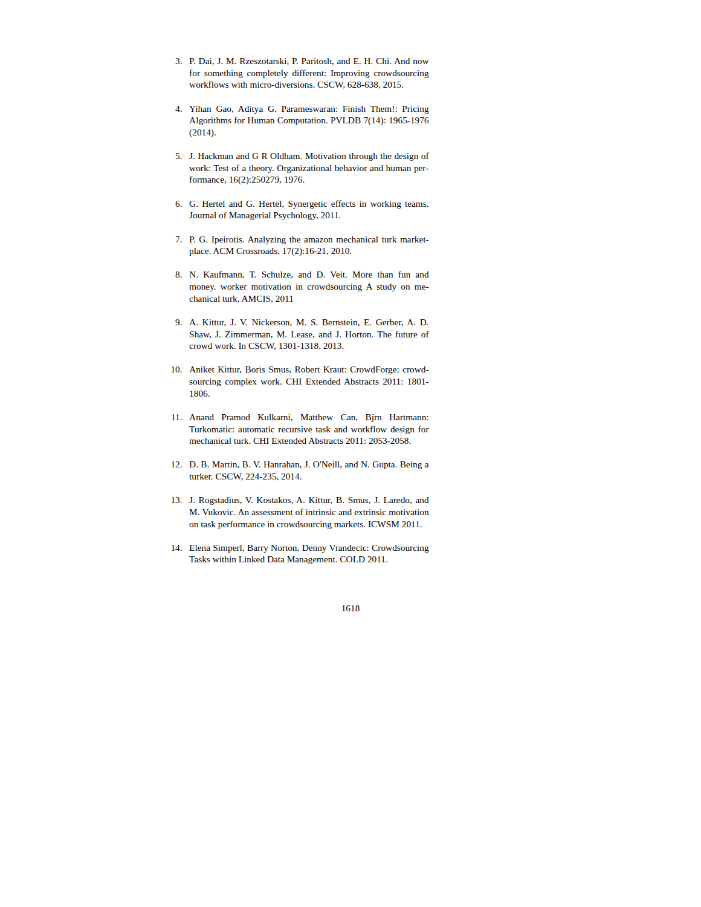3. P. Dai, J. M. Rzeszotarski, P. Paritosh, and E. H. Chi. And now for something completely different: Improving crowdsourcing workflows with micro-diversions. CSCW, 628-638, 2015.
4. Yihan Gao, Aditya G. Parameswaran: Finish Them!: Pricing Algorithms for Human Computation. PVLDB 7(14): 1965-1976 (2014).
5. J. Hackman and G R Oldham. Motivation through the design of work: Test of a theory. Organizational behavior and human performance, 16(2):250279, 1976.
6. G. Hertel and G. Hertel, Synergetic effects in working teams. Journal of Managerial Psychology, 2011.
7. P. G. Ipeirotis. Analyzing the amazon mechanical turk marketplace. ACM Crossroads, 17(2):16-21, 2010.
8. N. Kaufmann, T. Schulze, and D. Veit. More than fun and money. worker motivation in crowdsourcing A study on mechanical turk. AMCIS, 2011
9. A. Kittur, J. V. Nickerson, M. S. Bernstein, E. Gerber, A. D. Shaw, J. Zimmerman, M. Lease, and J. Horton. The future of crowd work. In CSCW, 1301-1318, 2013.
10. Aniket Kittur, Boris Smus, Robert Kraut: CrowdForge: crowdsourcing complex work. CHI Extended Abstracts 2011: 1801-1806.
11. Anand Pramod Kulkarni, Matthew Can, Bjrn Hartmann: Turkomatic: automatic recursive task and workflow design for mechanical turk. CHI Extended Abstracts 2011: 2053-2058.
12. D. B. Martin, B. V. Hanrahan, J. O'Neill, and N. Gupta. Being a turker. CSCW, 224-235, 2014.
13. J. Rogstadius, V. Kostakos, A. Kittur, B. Smus, J. Laredo, and M. Vukovic. An assessment of intrinsic and extrinsic motivation on task performance in crowdsourcing markets. ICWSM 2011.
14. Elena Simperl, Barry Norton, Denny Vrandecic: Crowdsourcing Tasks within Linked Data Management. COLD 2011.
1618